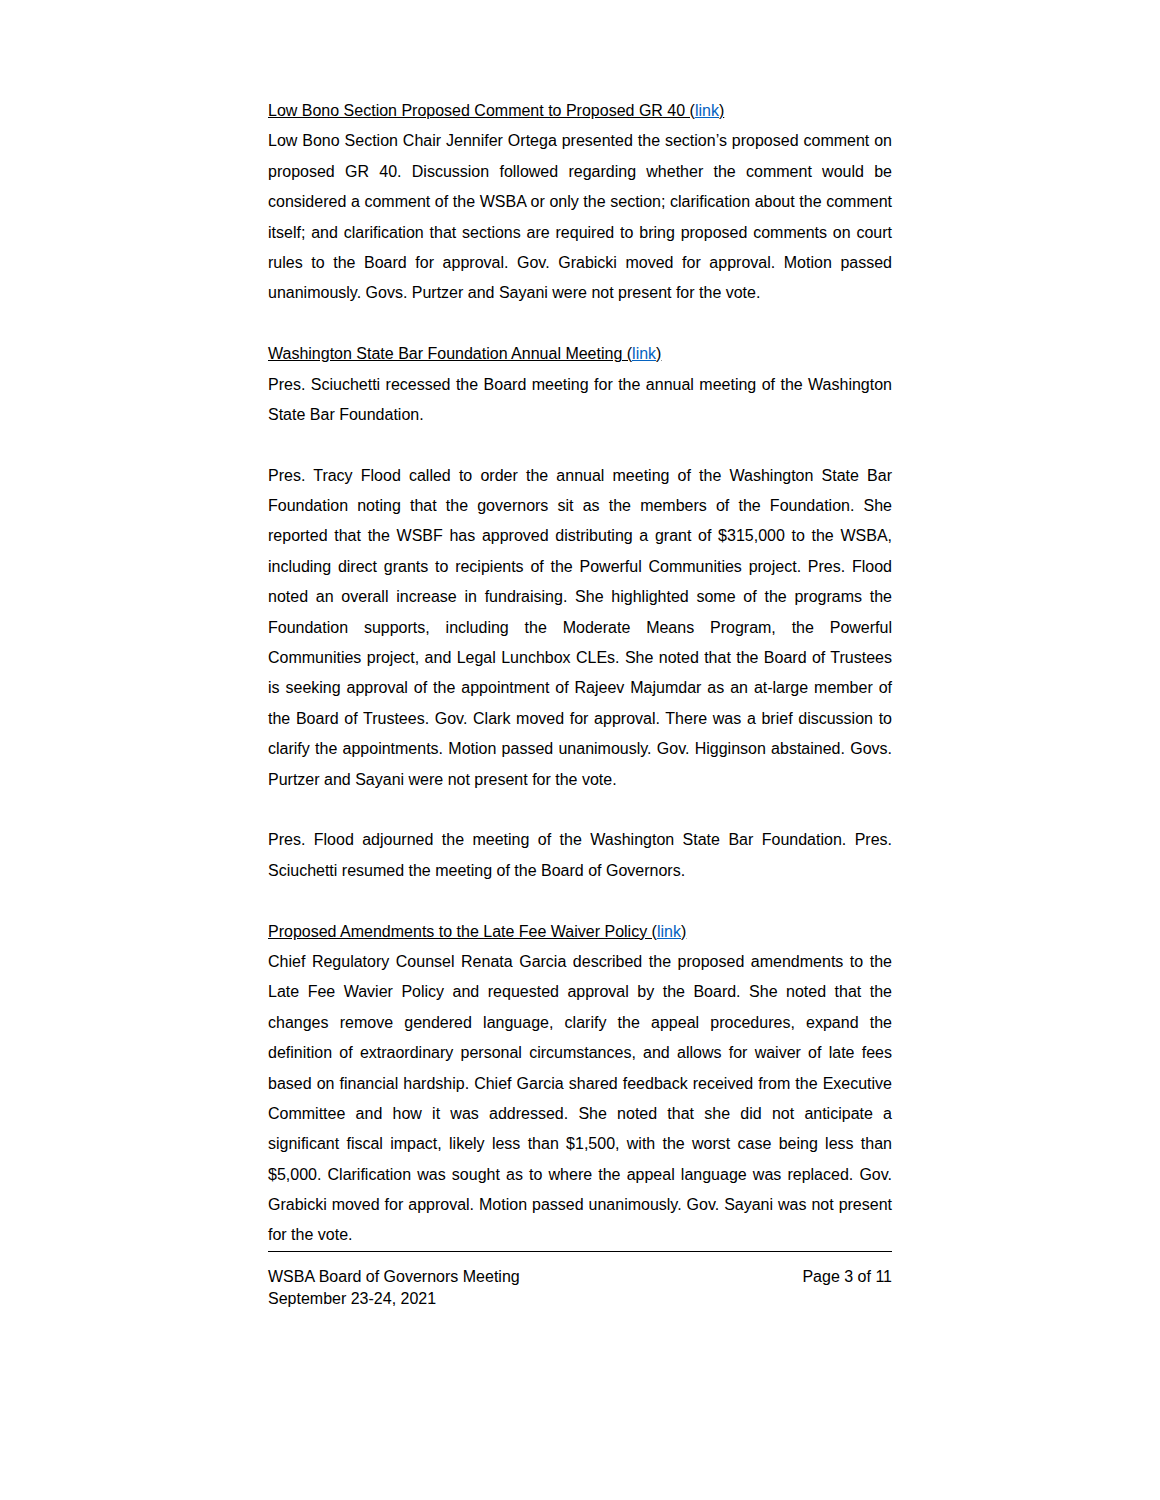Low Bono Section Proposed Comment to Proposed GR 40 (link)
Low Bono Section Chair Jennifer Ortega presented the section’s proposed comment on proposed GR 40. Discussion followed regarding whether the comment would be considered a comment of the WSBA or only the section; clarification about the comment itself; and clarification that sections are required to bring proposed comments on court rules to the Board for approval. Gov. Grabicki moved for approval. Motion passed unanimously. Govs. Purtzer and Sayani were not present for the vote.
Washington State Bar Foundation Annual Meeting (link)
Pres. Sciuchetti recessed the Board meeting for the annual meeting of the Washington State Bar Foundation.
Pres. Tracy Flood called to order the annual meeting of the Washington State Bar Foundation noting that the governors sit as the members of the Foundation. She reported that the WSBF has approved distributing a grant of $315,000 to the WSBA, including direct grants to recipients of the Powerful Communities project. Pres. Flood noted an overall increase in fundraising. She highlighted some of the programs the Foundation supports, including the Moderate Means Program, the Powerful Communities project, and Legal Lunchbox CLEs. She noted that the Board of Trustees is seeking approval of the appointment of Rajeev Majumdar as an at-large member of the Board of Trustees. Gov. Clark moved for approval. There was a brief discussion to clarify the appointments. Motion passed unanimously. Gov. Higginson abstained. Govs. Purtzer and Sayani were not present for the vote.
Pres. Flood adjourned the meeting of the Washington State Bar Foundation. Pres. Sciuchetti resumed the meeting of the Board of Governors.
Proposed Amendments to the Late Fee Waiver Policy (link)
Chief Regulatory Counsel Renata Garcia described the proposed amendments to the Late Fee Wavier Policy and requested approval by the Board. She noted that the changes remove gendered language, clarify the appeal procedures, expand the definition of extraordinary personal circumstances, and allows for waiver of late fees based on financial hardship. Chief Garcia shared feedback received from the Executive Committee and how it was addressed. She noted that she did not anticipate a significant fiscal impact, likely less than $1,500, with the worst case being less than $5,000. Clarification was sought as to where the appeal language was replaced. Gov. Grabicki moved for approval. Motion passed unanimously. Gov. Sayani was not present for the vote.
WSBA Board of Governors Meeting
September 23-24, 2021
Page 3 of 11